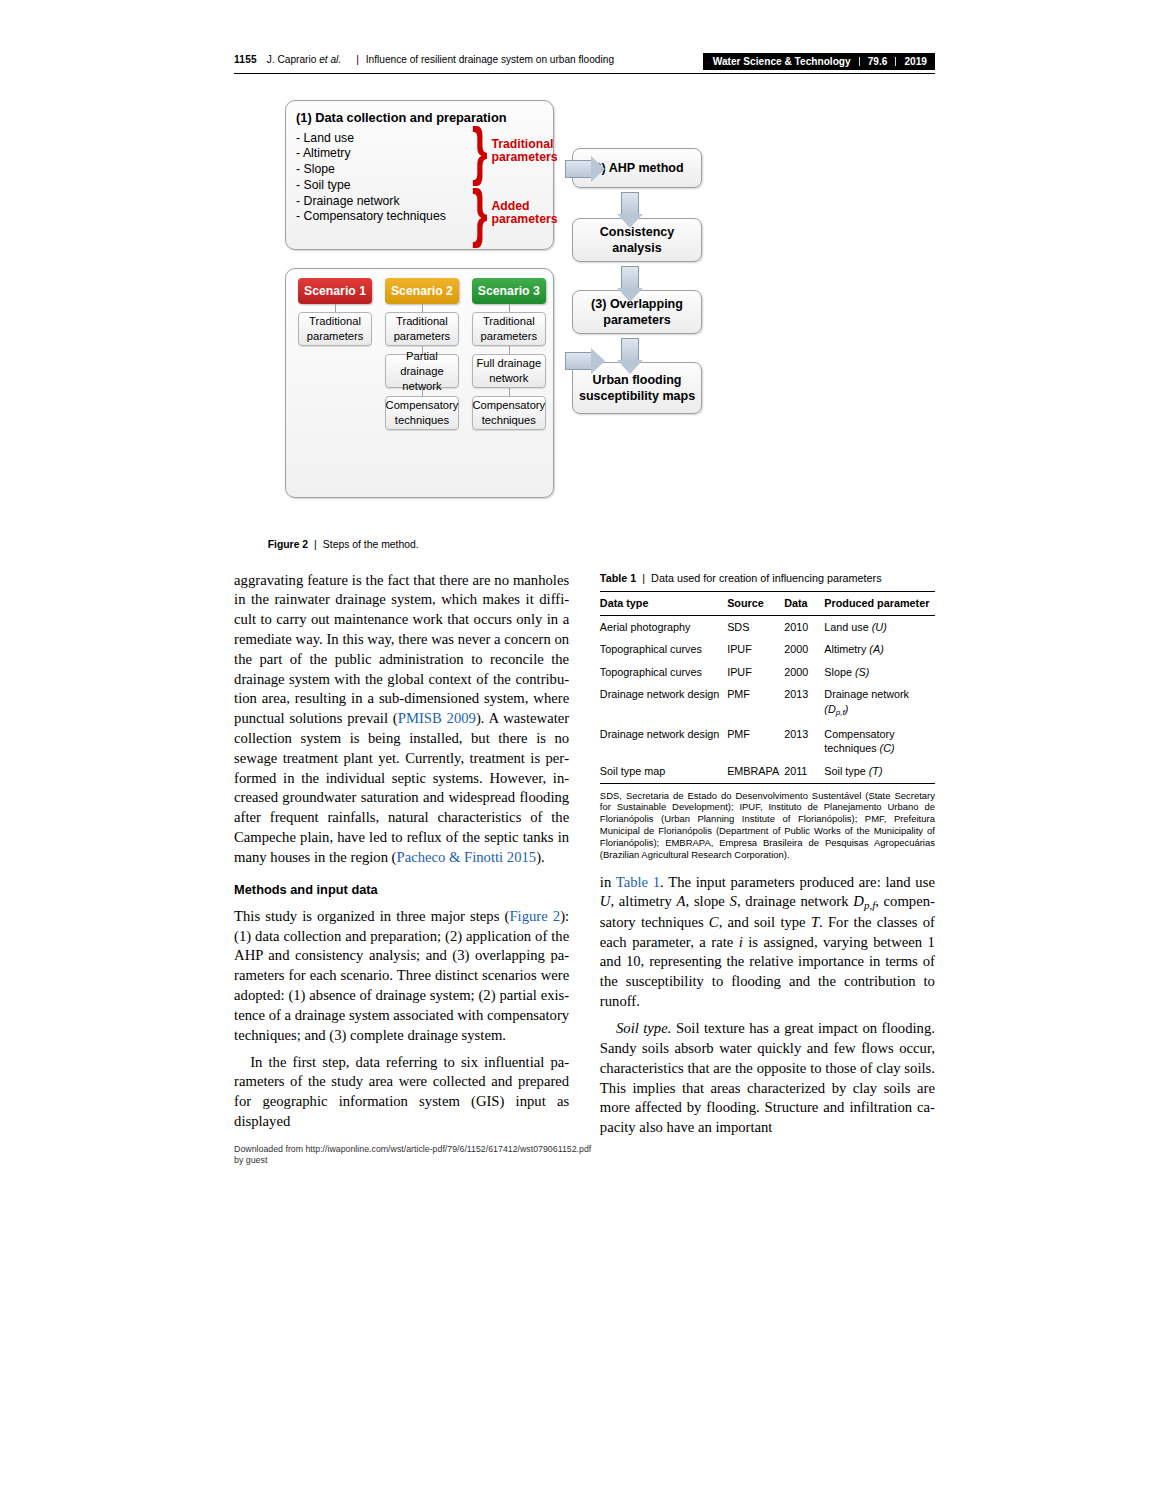1155 J. Caprario et al. | Influence of resilient drainage system on urban flooding Water Science & Technology 79.6 2019
(1) Data collection and preparation
Land use
Altimetry
Slope
Soil type
Drainage network
Compensatory techniques
}Traditional
parameters
}Added
parameters
Scenario 1
Scenario 2
Scenario 3
Traditional
parameters
Traditional
parameters
Traditional
parameters
Partial drainage
network
Full drainage
network
Compensatory
techniques
Compensatory
techniques
(2) AHP method
Consistency
analysis
(3) Overlapping
parameters
Urban flooding
susceptibility maps
Figure 2|Steps of the method.
aggravating feature is the fact that there are no manholes in the rainwater drainage system, which makes it difficult to carry out maintenance work that occurs only in a remediate way. In this way, there was never a concern on the part of the public administration to reconcile the drainage system with the global context of the contribution area, resulting in a sub-dimensioned system, where punctual solutions prevail (PMISB 2009). A wastewater collection system is being installed, but there is no sewage treatment plant yet. Currently, treatment is performed in the individual septic systems. However, increased groundwater saturation and widespread flooding after frequent rainfalls, natural characteristics of the Campeche plain, have led to reflux of the septic tanks in many houses in the region (Pacheco & Finotti 2015).
Methods and input data
This study is organized in three major steps (Figure 2): (1) data collection and preparation; (2) application of the AHP and consistency analysis; and (3) overlapping parameters for each scenario. Three distinct scenarios were adopted: (1) absence of drainage system; (2) partial existence of a drainage system associated with compensatory techniques; and (3) complete drainage system.
In the first step, data referring to six influential parameters of the study area were collected and prepared for geographic information system (GIS) input as displayed
Table 1|Data used for creation of influencing parameters
| Data type | Source | Data | Produced parameter |
| --- | --- | --- | --- |
| Aerial photography | SDS | 2010 | Land use (U) |
| Topographical curves | IPUF | 2000 | Altimetry (A) |
| Topographical curves | IPUF | 2000 | Slope (S) |
| Drainage network design | PMF | 2013 | Drainage network (D p,f ) |
| Drainage network design | PMF | 2013 | Compensatory techniques (C) |
| Soil type map | EMBRAPA | 2011 | Soil type (T) |
SDS, Secretaria de Estado do Desenvolvimento Sustentável (State Secretary for Sustainable Development); IPUF, Instituto de Planejamento Urbano de Florianópolis (Urban Planning Institute of Florianópolis); PMF, Prefeitura Municipal de Florianópolis (Department of Public Works of the Municipality of Florianópolis); EMBRAPA, Empresa Brasileira de Pesquisas Agropecuárias (Brazilian Agricultural Research Corporation).
in Table 1. The input parameters produced are: land use U, altimetry A, slope S, drainage network Dp,f, compensatory techniques C, and soil type T. For the classes of each parameter, a rate i is assigned, varying between 1 and 10, representing the relative importance in terms of the susceptibility to flooding and the contribution to runoff.
Soil type. Soil texture has a great impact on flooding. Sandy soils absorb water quickly and few flows occur, characteristics that are the opposite to those of clay soils. This implies that areas characterized by clay soils are more affected by flooding. Structure and infiltration capacity also have an important
Downloaded from http://iwaponline.com/wst/article-pdf/79/6/1152/617412/wst079061152.pdf
by guest